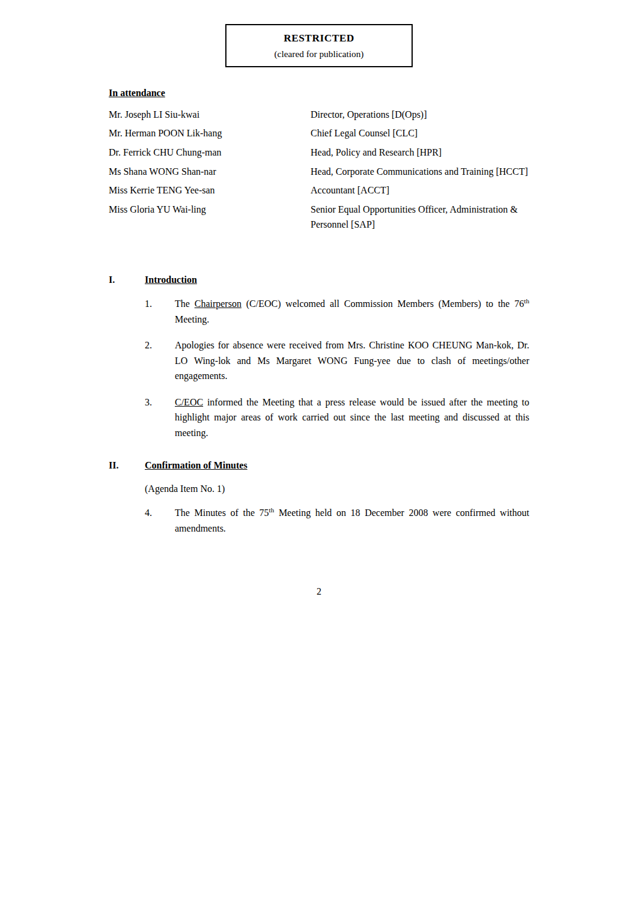RESTRICTED
(cleared for publication)
In attendance
| Mr. Joseph LI Siu-kwai | Director, Operations [D(Ops)] |
| Mr. Herman POON Lik-hang | Chief Legal Counsel [CLC] |
| Dr. Ferrick CHU Chung-man | Head, Policy and Research [HPR] |
| Ms Shana WONG Shan-nar | Head, Corporate Communications and Training [HCCT] |
| Miss Kerrie TENG Yee-san | Accountant [ACCT] |
| Miss Gloria YU Wai-ling | Senior Equal Opportunities Officer, Administration & Personnel [SAP] |
I. Introduction
1. The Chairperson (C/EOC) welcomed all Commission Members (Members) to the 76th Meeting.
2. Apologies for absence were received from Mrs. Christine KOO CHEUNG Man-kok, Dr. LO Wing-lok and Ms Margaret WONG Fung-yee due to clash of meetings/other engagements.
3. C/EOC informed the Meeting that a press release would be issued after the meeting to highlight major areas of work carried out since the last meeting and discussed at this meeting.
II. Confirmation of Minutes
(Agenda Item No. 1)
4. The Minutes of the 75th Meeting held on 18 December 2008 were confirmed without amendments.
2